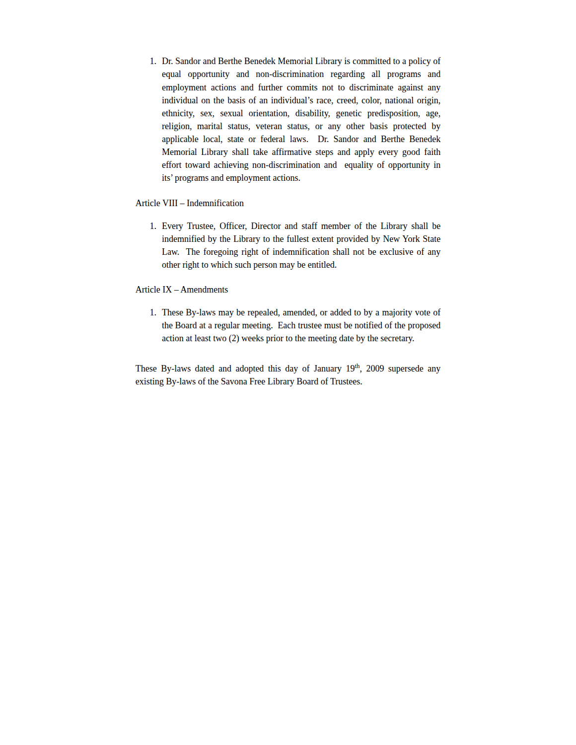Dr. Sandor and Berthe Benedek Memorial Library is committed to a policy of equal opportunity and non-discrimination regarding all programs and employment actions and further commits not to discriminate against any individual on the basis of an individual’s race, creed, color, national origin, ethnicity, sex, sexual orientation, disability, genetic predisposition, age, religion, marital status, veteran status, or any other basis protected by applicable local, state or federal laws. Dr. Sandor and Berthe Benedek Memorial Library shall take affirmative steps and apply every good faith effort toward achieving non-discrimination and equality of opportunity in its’ programs and employment actions.
Article VIII – Indemnification
Every Trustee, Officer, Director and staff member of the Library shall be indemnified by the Library to the fullest extent provided by New York State Law. The foregoing right of indemnification shall not be exclusive of any other right to which such person may be entitled.
Article IX – Amendments
These By-laws may be repealed, amended, or added to by a majority vote of the Board at a regular meeting. Each trustee must be notified of the proposed action at least two (2) weeks prior to the meeting date by the secretary.
These By-laws dated and adopted this day of January 19th, 2009 supersede any existing By-laws of the Savona Free Library Board of Trustees.